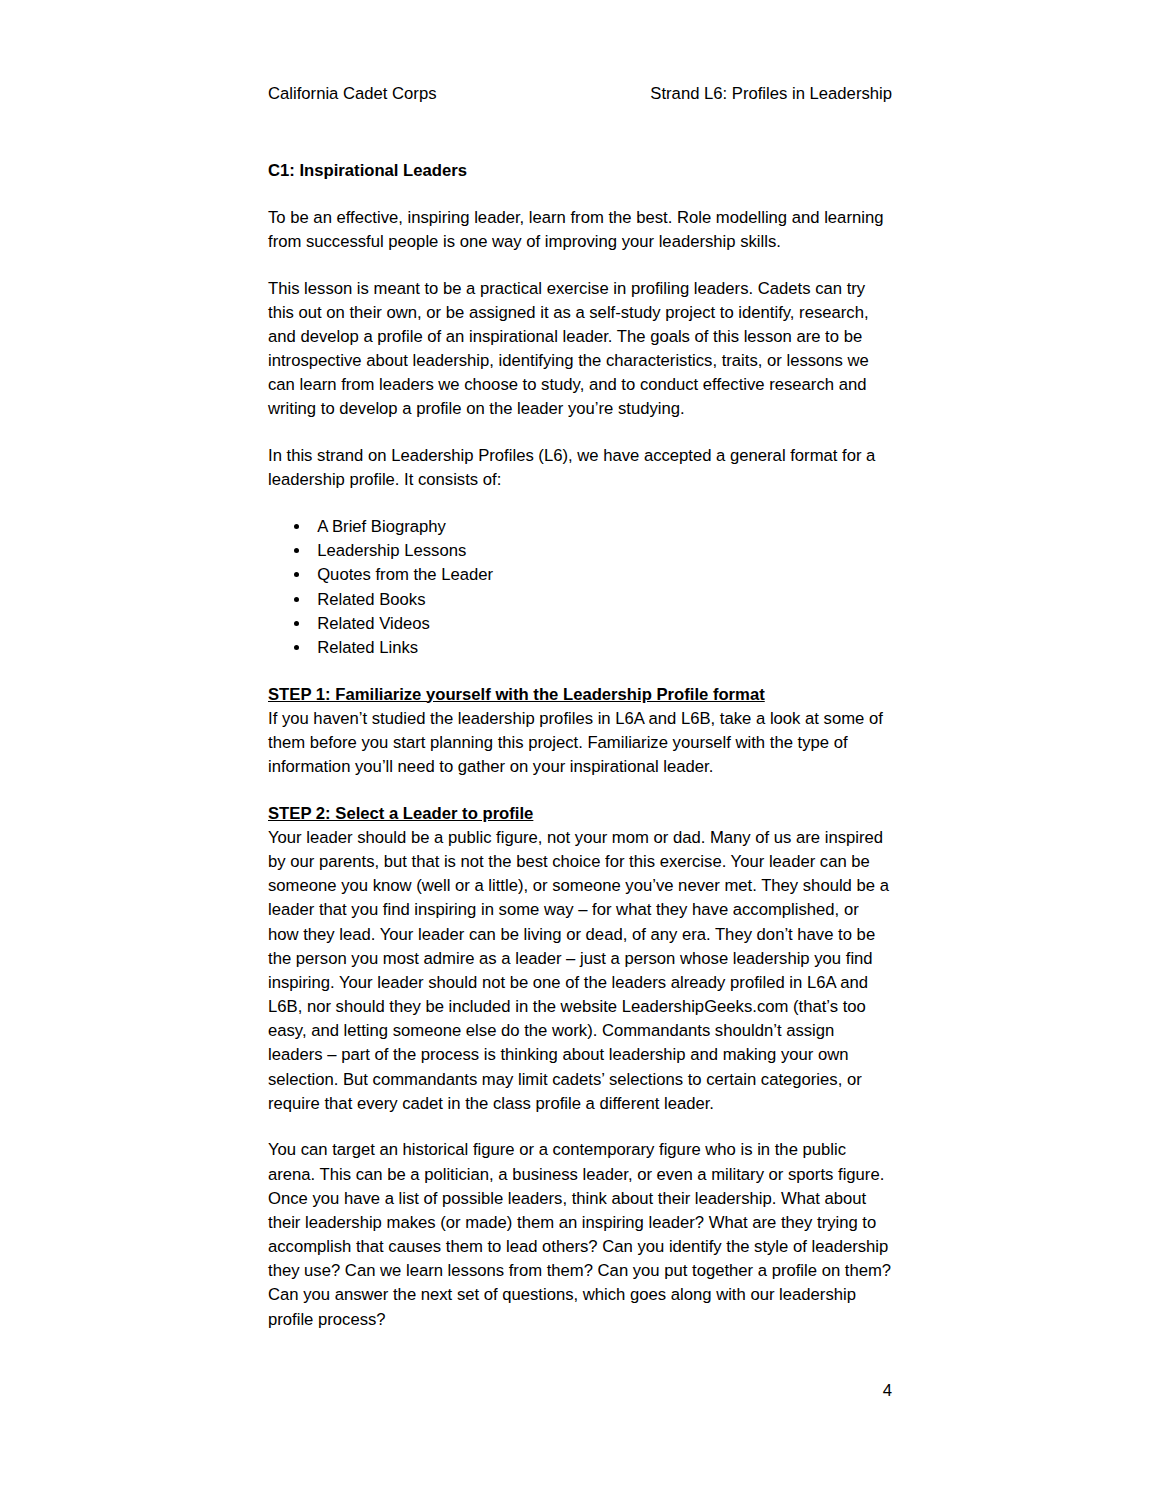California Cadet Corps
Strand L6: Profiles in Leadership
C1: Inspirational Leaders
To be an effective, inspiring leader, learn from the best. Role modelling and learning from successful people is one way of improving your leadership skills.
This lesson is meant to be a practical exercise in profiling leaders. Cadets can try this out on their own, or be assigned it as a self-study project to identify, research, and develop a profile of an inspirational leader. The goals of this lesson are to be introspective about leadership, identifying the characteristics, traits, or lessons we can learn from leaders we choose to study, and to conduct effective research and writing to develop a profile on the leader you’re studying.
In this strand on Leadership Profiles (L6), we have accepted a general format for a leadership profile. It consists of:
A Brief Biography
Leadership Lessons
Quotes from the Leader
Related Books
Related Videos
Related Links
STEP 1: Familiarize yourself with the Leadership Profile format
If you haven’t studied the leadership profiles in L6A and L6B, take a look at some of them before you start planning this project. Familiarize yourself with the type of information you’ll need to gather on your inspirational leader.
STEP 2: Select a Leader to profile
Your leader should be a public figure, not your mom or dad. Many of us are inspired by our parents, but that is not the best choice for this exercise. Your leader can be someone you know (well or a little), or someone you’ve never met. They should be a leader that you find inspiring in some way – for what they have accomplished, or how they lead. Your leader can be living or dead, of any era. They don’t have to be the person you most admire as a leader – just a person whose leadership you find inspiring. Your leader should not be one of the leaders already profiled in L6A and L6B, nor should they be included in the website LeadershipGeeks.com (that’s too easy, and letting someone else do the work). Commandants shouldn’t assign leaders – part of the process is thinking about leadership and making your own selection. But commandants may limit cadets’ selections to certain categories, or require that every cadet in the class profile a different leader.
You can target an historical figure or a contemporary figure who is in the public arena. This can be a politician, a business leader, or even a military or sports figure. Once you have a list of possible leaders, think about their leadership. What about their leadership makes (or made) them an inspiring leader? What are they trying to accomplish that causes them to lead others? Can you identify the style of leadership they use? Can we learn lessons from them? Can you put together a profile on them? Can you answer the next set of questions, which goes along with our leadership profile process?
4